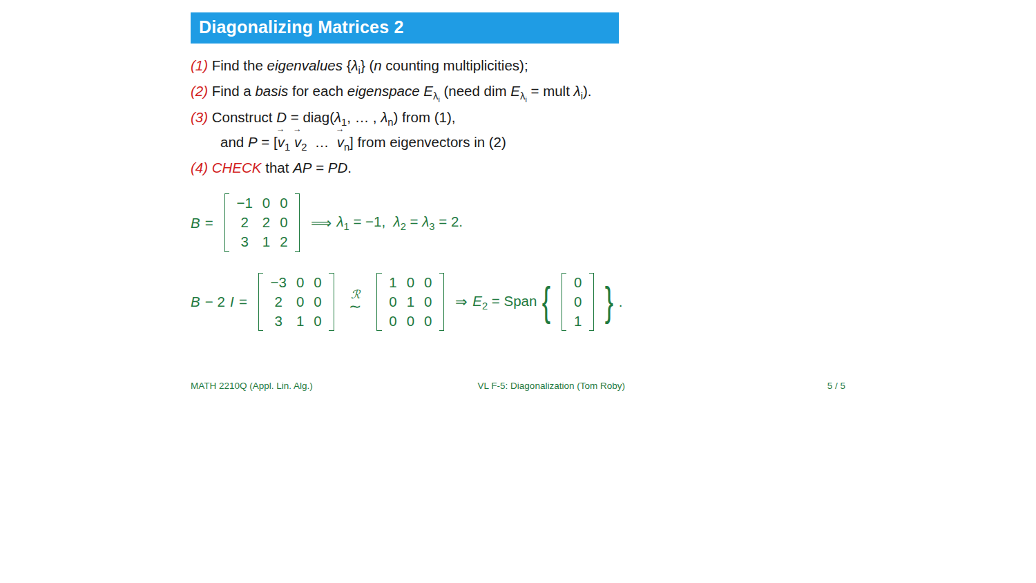Diagonalizing Matrices 2
(1) Find the eigenvalues {λi} (n counting multiplicities);
(2) Find a basis for each eigenspace Eλi (need dim Eλi = mult λi).
(3) Construct D = diag(λ1, … , λn) from (1),
and P = [v1 v2 … vn] from eigenvectors in (2)
(4) CHECK that AP = PD.
B =
| −1 | 0 | 0 |
| 2 | 2 | 0 |
| 3 | 1 | 2 |
⟹ λ1 = −1, λ2 = λ3 = 2.
B − 2I =
| −3 | 0 | 0 |
| 2 | 0 | 0 |
| 3 | 1 | 0 |
ℛ∼
| 1 | 0 | 0 |
| 0 | 1 | 0 |
| 0 | 0 | 0 |
⇒ E2 = Span {
| 0 |
| 0 |
| 1 |
} .
MATH 2210Q (Appl. Lin. Alg.)
VL F-5: Diagonalization (Tom Roby)
5 / 5